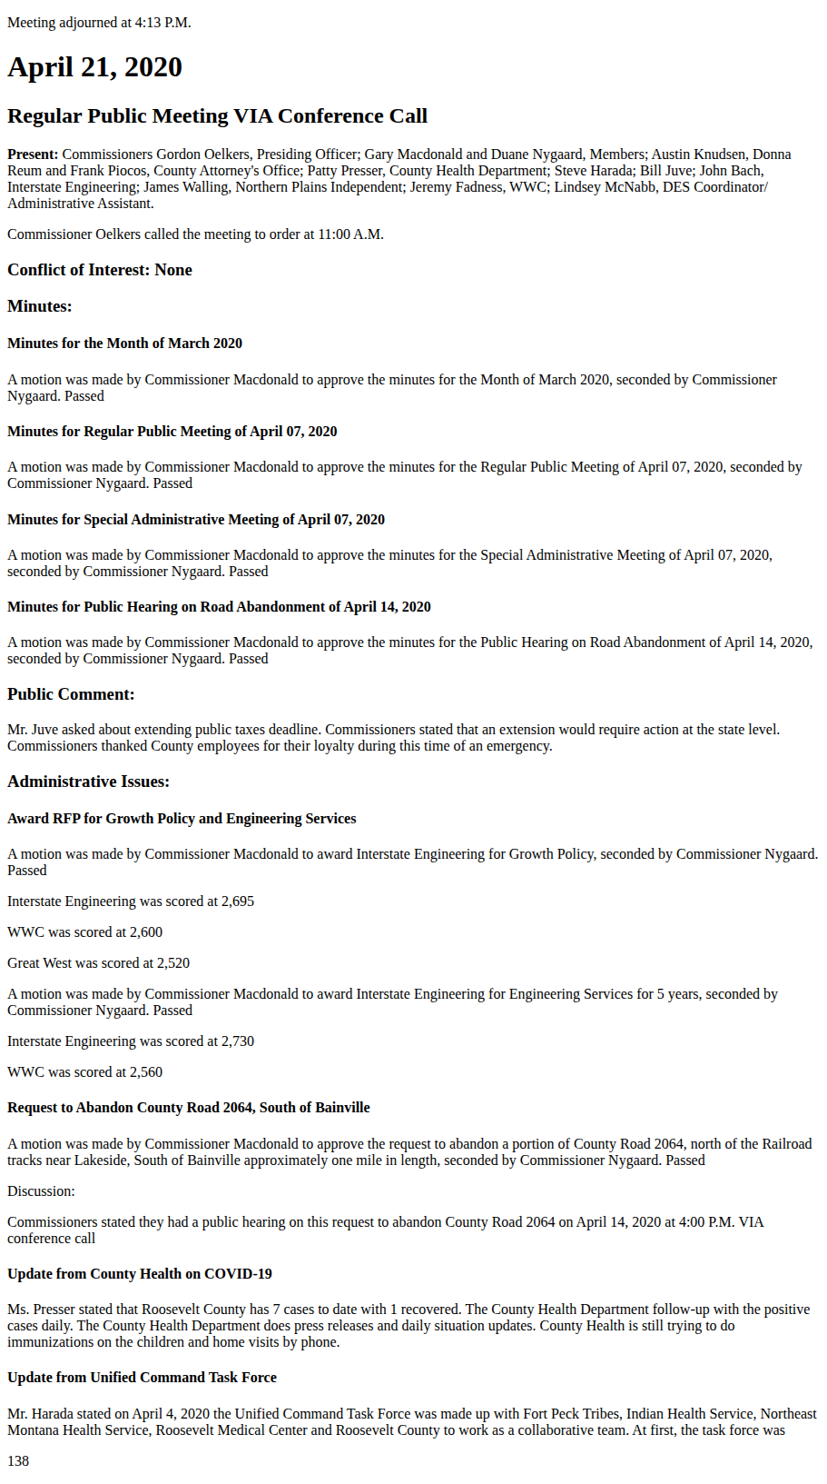Meeting adjourned at 4:13 P.M.
April 21, 2020
Regular Public Meeting VIA Conference Call
Present: Commissioners Gordon Oelkers, Presiding Officer; Gary Macdonald and Duane Nygaard, Members; Austin Knudsen, Donna Reum and Frank Piocos, County Attorney's Office; Patty Presser, County Health Department; Steve Harada; Bill Juve; John Bach, Interstate Engineering; James Walling, Northern Plains Independent; Jeremy Fadness, WWC; Lindsey McNabb, DES Coordinator/ Administrative Assistant.
Commissioner Oelkers called the meeting to order at 11:00 A.M.
Conflict of Interest: None
Minutes:
Minutes for the Month of March 2020
A motion was made by Commissioner Macdonald to approve the minutes for the Month of March 2020, seconded by Commissioner Nygaard. Passed
Minutes for Regular Public Meeting of April 07, 2020
A motion was made by Commissioner Macdonald to approve the minutes for the Regular Public Meeting of April 07, 2020, seconded by Commissioner Nygaard. Passed
Minutes for Special Administrative Meeting of April 07, 2020
A motion was made by Commissioner Macdonald to approve the minutes for the Special Administrative Meeting of April 07, 2020, seconded by Commissioner Nygaard. Passed
Minutes for Public Hearing on Road Abandonment of April 14, 2020
A motion was made by Commissioner Macdonald to approve the minutes for the Public Hearing on Road Abandonment of April 14, 2020, seconded by Commissioner Nygaard. Passed
Public Comment:
Mr. Juve asked about extending public taxes deadline. Commissioners stated that an extension would require action at the state level. Commissioners thanked County employees for their loyalty during this time of an emergency.
Administrative Issues:
Award RFP for Growth Policy and Engineering Services
A motion was made by Commissioner Macdonald to award Interstate Engineering for Growth Policy, seconded by Commissioner Nygaard. Passed
Interstate Engineering was scored at 2,695
WWC was scored at 2,600
Great West was scored at 2,520
A motion was made by Commissioner Macdonald to award Interstate Engineering for Engineering Services for 5 years, seconded by Commissioner Nygaard. Passed
Interstate Engineering was scored at 2,730
WWC was scored at 2,560
Request to Abandon County Road 2064, South of Bainville
A motion was made by Commissioner Macdonald to approve the request to abandon a portion of County Road 2064, north of the Railroad tracks near Lakeside, South of Bainville approximately one mile in length, seconded by Commissioner Nygaard. Passed
Discussion:
Commissioners stated they had a public hearing on this request to abandon County Road 2064 on April 14, 2020 at 4:00 P.M. VIA conference call
Update from County Health on COVID-19
Ms. Presser stated that Roosevelt County has 7 cases to date with 1 recovered. The County Health Department follow-up with the positive cases daily. The County Health Department does press releases and daily situation updates. County Health is still trying to do immunizations on the children and home visits by phone.
Update from Unified Command Task Force
Mr. Harada stated on April 4, 2020 the Unified Command Task Force was made up with Fort Peck Tribes, Indian Health Service, Northeast Montana Health Service, Roosevelt Medical Center and Roosevelt County to work as a collaborative team. At first, the task force was
138